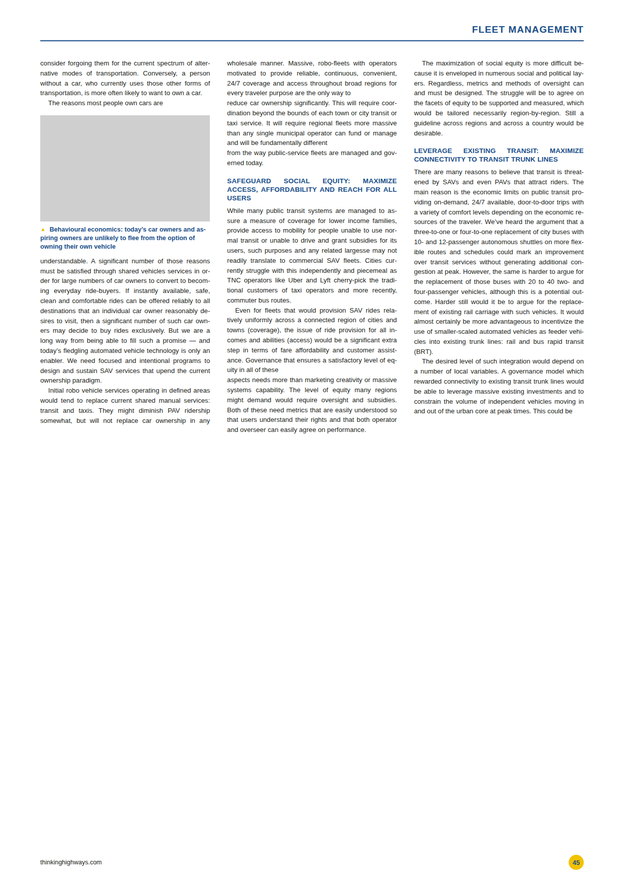Fleet Management
consider forgoing them for the current spectrum of alternative modes of transportation. Conversely, a person without a car, who currently uses those other forms of transportation, is more often likely to want to own a car.
The reasons most people own cars are
▲ Behavioural economics: today’s car owners and aspiring owners are unlikely to flee from the option of owning their own vehicle
understandable. A significant number of those reasons must be satisfied through shared vehicles services in order for large numbers of car owners to convert to becoming everyday ride-buyers. If instantly available, safe, clean and comfortable rides can be offered reliably to all destinations that an individual car owner reasonably desires to visit, then a significant number of such car owners may decide to buy rides exclusively. But we are a long way from being able to fill such a promise — and today’s fledgling automated vehicle technology is only an enabler. We need focused and intentional programs to design and sustain SAV services that upend the current ownership paradigm.
Initial robo vehicle services operating in defined areas would tend to replace current shared manual services: transit and taxis. They might diminish PAV ridership somewhat, but will not replace car ownership in any wholesale manner. Massive, robo-fleets with operators motivated to provide reliable, continuous, convenient, 24/7 coverage and access throughout broad regions for every traveler purpose are the only way to
reduce car ownership significantly. This will require coordination beyond the bounds of each town or city transit or taxi service. It will require regional fleets more massive than any single municipal operator can fund or manage and will be fundamentally different
from the way public-service fleets are managed and governed today.
Safeguard social equity: maximize access, affordability and reach for all users
While many public transit systems are managed to assure a measure of coverage for lower income families, provide access to mobility for people unable to use normal transit or unable to drive and grant subsidies for its users, such purposes and any related largesse may not readily translate to commercial SAV fleets. Cities currently struggle with this independently and piecemeal as TNC operators like Uber and Lyft cherry-pick the traditional customers of taxi operators and more recently, commuter bus routes.
Even for fleets that would provision SAV rides relatively uniformly across a connected region of cities and towns (coverage), the issue of ride provision for all incomes and abilities (access) would be a significant extra step in terms of fare affordability and customer assistance. Governance that ensures a satisfactory level of equity in all of these
aspects needs more than marketing creativity or massive systems capability. The level of equity many regions might demand would require oversight and subsidies. Both of these need metrics that are easily understood so that users understand their rights and that both operator and overseer can easily agree on performance.
The maximization of social equity is more difficult because it is enveloped in numerous social and political layers. Regardless, metrics and methods of oversight can and must be designed. The struggle will be to agree on the facets of equity to be supported and measured, which would be tailored necessarily region-by-region. Still a guideline across regions and across a country would be desirable.
Leverage existing transit: maximize connectivity to transit trunk lines
There are many reasons to believe that transit is threatened by SAVs and even PAVs that attract riders. The main reason is the economic limits on public transit providing on-demand, 24/7 available, door-to-door trips with a variety of comfort levels depending on the economic resources of the traveler. We’ve heard the argument that a three-to-one or four-to-one replacement of city buses with 10- and 12-passenger autonomous shuttles on more flexible routes and schedules could mark an improvement over transit services without generating additional congestion at peak. However, the same is harder to argue for the replacement of those buses with 20 to 40 two- and four-passenger vehicles, although this is a potential outcome. Harder still would it be to argue for the replacement of existing rail carriage with such vehicles. It would almost certainly be more advantageous to incentivize the use of smaller-scaled automated vehicles as feeder vehicles into existing trunk lines: rail and bus rapid transit (BRT).
The desired level of such integration would depend on a number of local variables. A governance model which rewarded connectivity to existing transit trunk lines would be able to leverage massive existing investments and to constrain the volume of independent vehicles moving in and out of the urban core at peak times. This could be
thinkinghighways.com 45